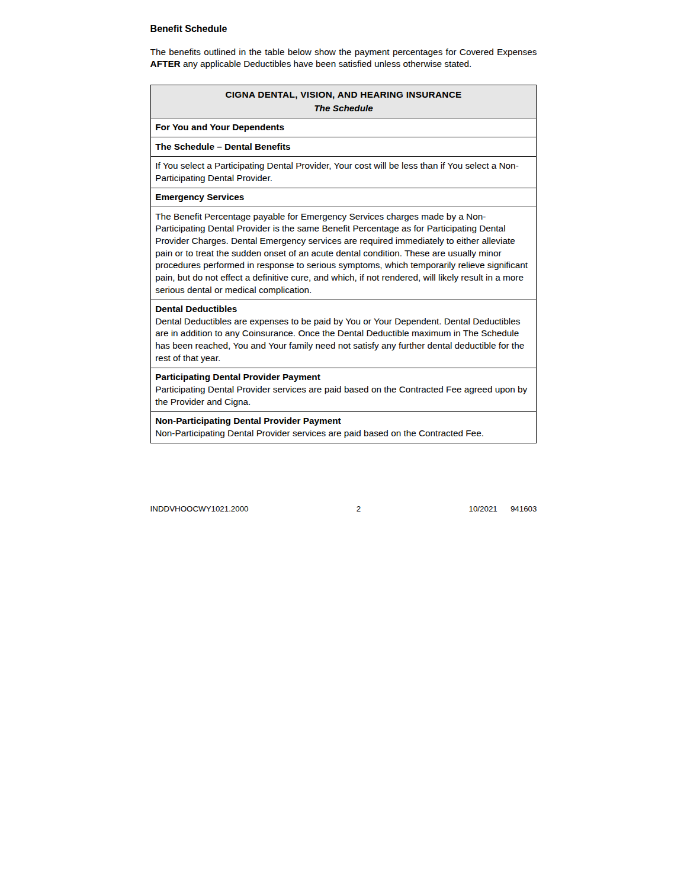Benefit Schedule
The benefits outlined in the table below show the payment percentages for Covered Expenses AFTER any applicable Deductibles have been satisfied unless otherwise stated.
| CIGNA DENTAL, VISION, AND HEARING INSURANCE The Schedule |
| For You and Your Dependents |
| The Schedule – Dental Benefits |
| If You select a Participating Dental Provider, Your cost will be less than if You select a Non-Participating Dental Provider. |
| Emergency Services |
| The Benefit Percentage payable for Emergency Services charges made by a Non-Participating Dental Provider is the same Benefit Percentage as for Participating Dental Provider Charges. Dental Emergency services are required immediately to either alleviate pain or to treat the sudden onset of an acute dental condition. These are usually minor procedures performed in response to serious symptoms, which temporarily relieve significant pain, but do not effect a definitive cure, and which, if not rendered, will likely result in a more serious dental or medical complication. |
| Dental Deductibles Dental Deductibles are expenses to be paid by You or Your Dependent. Dental Deductibles are in addition to any Coinsurance. Once the Dental Deductible maximum in The Schedule has been reached, You and Your family need not satisfy any further dental deductible for the rest of that year. |
| Participating Dental Provider Payment Participating Dental Provider services are paid based on the Contracted Fee agreed upon by the Provider and Cigna. |
| Non-Participating Dental Provider Payment Non-Participating Dental Provider services are paid based on the Contracted Fee. |
INDDVHOOCWY1021.2000 10/2021 941603
2